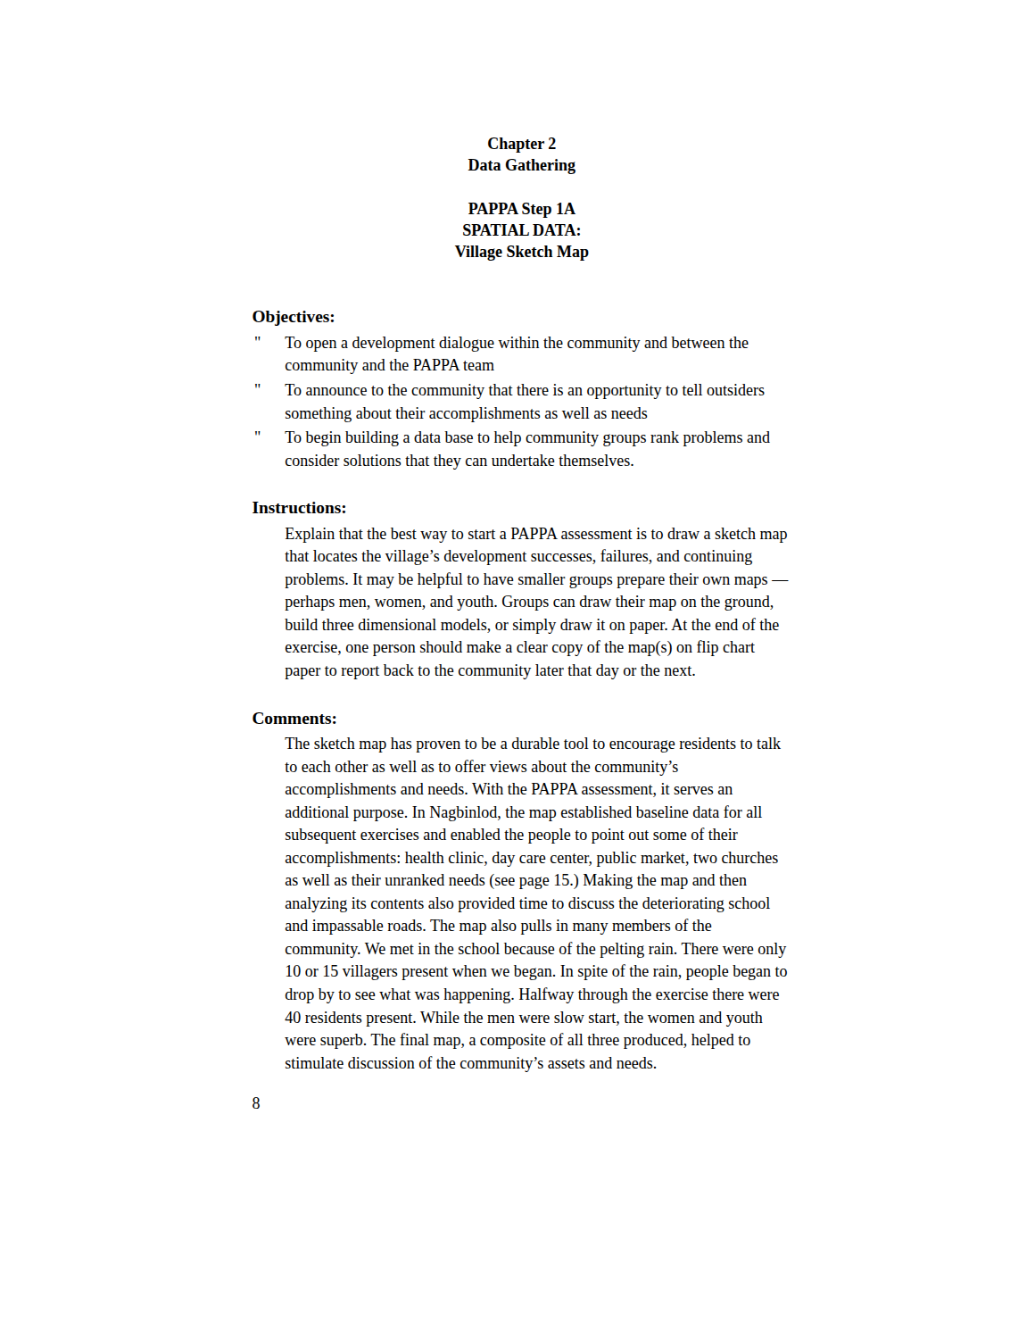Chapter 2
Data Gathering
PAPPA Step 1A
SPATIAL DATA:
Village Sketch Map
Objectives:
To open a development dialogue within the community and between the community and the PAPPA team
To announce to the community that there is an opportunity to tell outsiders something about their accomplishments as well as needs
To begin building a data base to help community groups rank problems and consider solutions that they can undertake themselves.
Instructions:
Explain that the best way to start a PAPPA assessment is to draw a sketch map that locates the village’s development successes, failures, and continuing problems. It may be helpful to have smaller groups prepare their own maps — perhaps men, women, and youth. Groups can draw their map on the ground, build three dimensional models, or simply draw it on paper. At the end of the exercise, one person should make a clear copy of the map(s) on flip chart paper to report back to the community later that day or the next.
Comments:
The sketch map has proven to be a durable tool to encourage residents to talk to each other as well as to offer views about the community’s accomplishments and needs. With the PAPPA assessment, it serves an additional purpose. In Nagbinlod, the map established baseline data for all subsequent exercises and enabled the people to point out some of their accomplishments: health clinic, day care center, public market, two churches as well as their unranked needs (see page 15.) Making the map and then analyzing its contents also provided time to discuss the deteriorating school and impassable roads. The map also pulls in many members of the community. We met in the school because of the pelting rain. There were only 10 or 15 villagers present when we began. In spite of the rain, people began to drop by to see what was happening. Halfway through the exercise there were 40 residents present. While the men were slow start, the women and youth were superb. The final map, a composite of all three produced, helped to stimulate discussion of the community’s assets and needs.
8